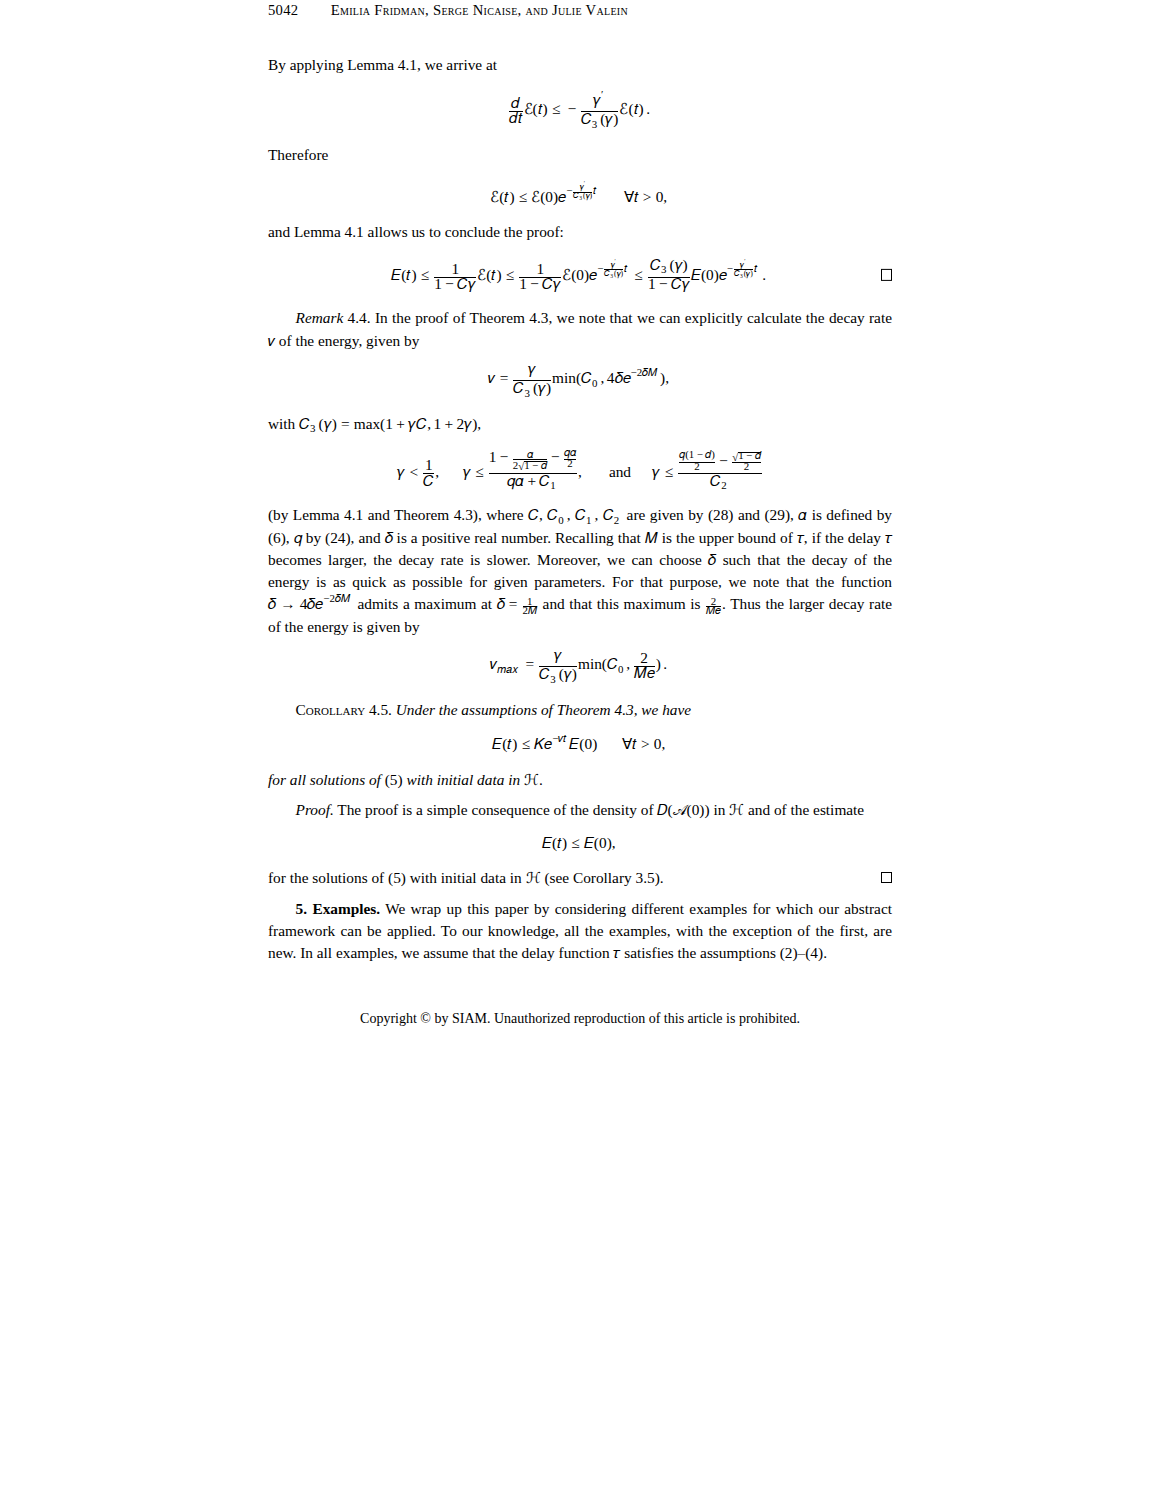5042 Emilia Fridman, Serge Nicaise, and Julie Valein
By applying Lemma 4.1, we arrive at
ddt ℰ(t) ≤ − γ′ C3(γ) ℰ(t) .
Therefore
ℰ(t) ≤ ℰ(0) e − γ′ C3(γ) t ∀t>0,
and Lemma 4.1 allows us to conclude the proof:
E(t) ≤ 11−Cγ ℰ(t) ≤ 11−Cγ ℰ(0) e − γ′ C3(γ) t ≤ C3(γ) 1−Cγ E(0) e − γ′ C3(γ) t .
Remark 4.4. In the proof of Theorem 4.3, we note that we can explicitly calculate the decay rate ν of the energy, given by
ν= γC3(γ) min ( C0, 4δ e−2δM ) ,
with C3(γ)=max(1+γC,1+2γ),
γ<1C , γ≤ 1− α21−d − qα2 qα+C1 , and γ≤ q(1−d)2 − 1−d2 C2
(by Lemma 4.1 and Theorem 4.3), where C, C0, C1, C2 are given by (28) and (29), α is defined by (6), q by (24), and δ is a positive real number. Recalling that M is the upper bound of τ, if the delay τ becomes larger, the decay rate is slower. Moreover, we can choose δ such that the decay of the energy is as quick as possible for given parameters. For that purpose, we note that the function δ→4δe−2δM admits a maximum at δ=12M and that this maximum is 2Me. Thus the larger decay rate of the energy is given by
νmax = γC3(γ) min ( C0, 2Me ) .
Corollary 4.5. Under the assumptions of Theorem 4.3, we have
E(t) ≤ Ke−νt E(0) ∀t>0,
for all solutions of (5) with initial data in ℋ.
Proof. The proof is a simple consequence of the density of D(𝒜(0)) in ℋ and of the estimate
E(t) ≤ E(0) ,
for the solutions of (5) with initial data in ℋ (see Corollary 3.5).
5. Examples. We wrap up this paper by considering different examples for which our abstract framework can be applied. To our knowledge, all the examples, with the exception of the first, are new. In all examples, we assume that the delay function τ satisfies the assumptions (2)–(4).
Copyright © by SIAM. Unauthorized reproduction of this article is prohibited.